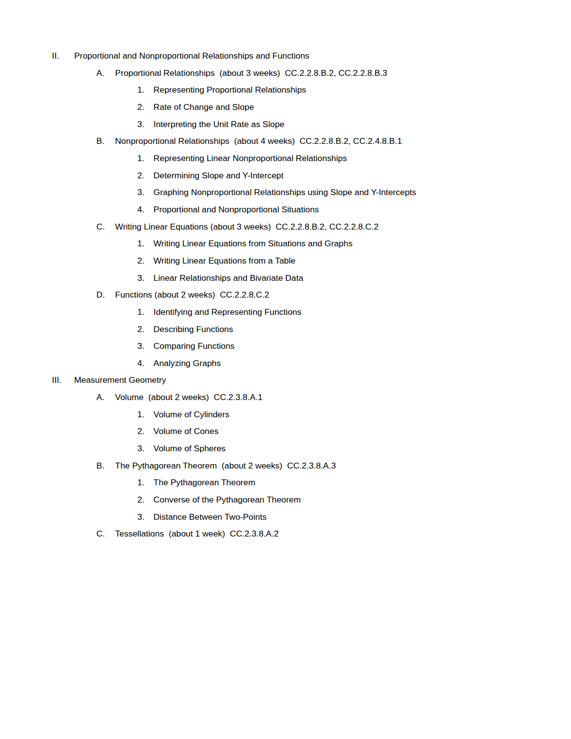II. Proportional and Nonproportional Relationships and Functions
A. Proportional Relationships (about 3 weeks) CC.2.2.8.B.2, CC.2.2.8.B.3
1. Representing Proportional Relationships
2. Rate of Change and Slope
3. Interpreting the Unit Rate as Slope
B. Nonproportional Relationships (about 4 weeks) CC.2.2.8.B.2, CC.2.4.8.B.1
1. Representing Linear Nonproportional Relationships
2. Determining Slope and Y-Intercept
3. Graphing Nonproportional Relationships using Slope and Y-Intercepts
4. Proportional and Nonproportional Situations
C. Writing Linear Equations (about 3 weeks) CC.2.2.8.B.2, CC.2.2.8.C.2
1. Writing Linear Equations from Situations and Graphs
2. Writing Linear Equations from a Table
3. Linear Relationships and Bivariate Data
D. Functions (about 2 weeks) CC.2.2.8.C.2
1. Identifying and Representing Functions
2. Describing Functions
3. Comparing Functions
4. Analyzing Graphs
III. Measurement Geometry
A. Volume (about 2 weeks) CC.2.3.8.A.1
1. Volume of Cylinders
2. Volume of Cones
3. Volume of Spheres
B. The Pythagorean Theorem (about 2 weeks) CC.2.3.8.A.3
1. The Pythagorean Theorem
2. Converse of the Pythagorean Theorem
3. Distance Between Two-Points
C. Tessellations (about 1 week) CC.2.3.8.A.2